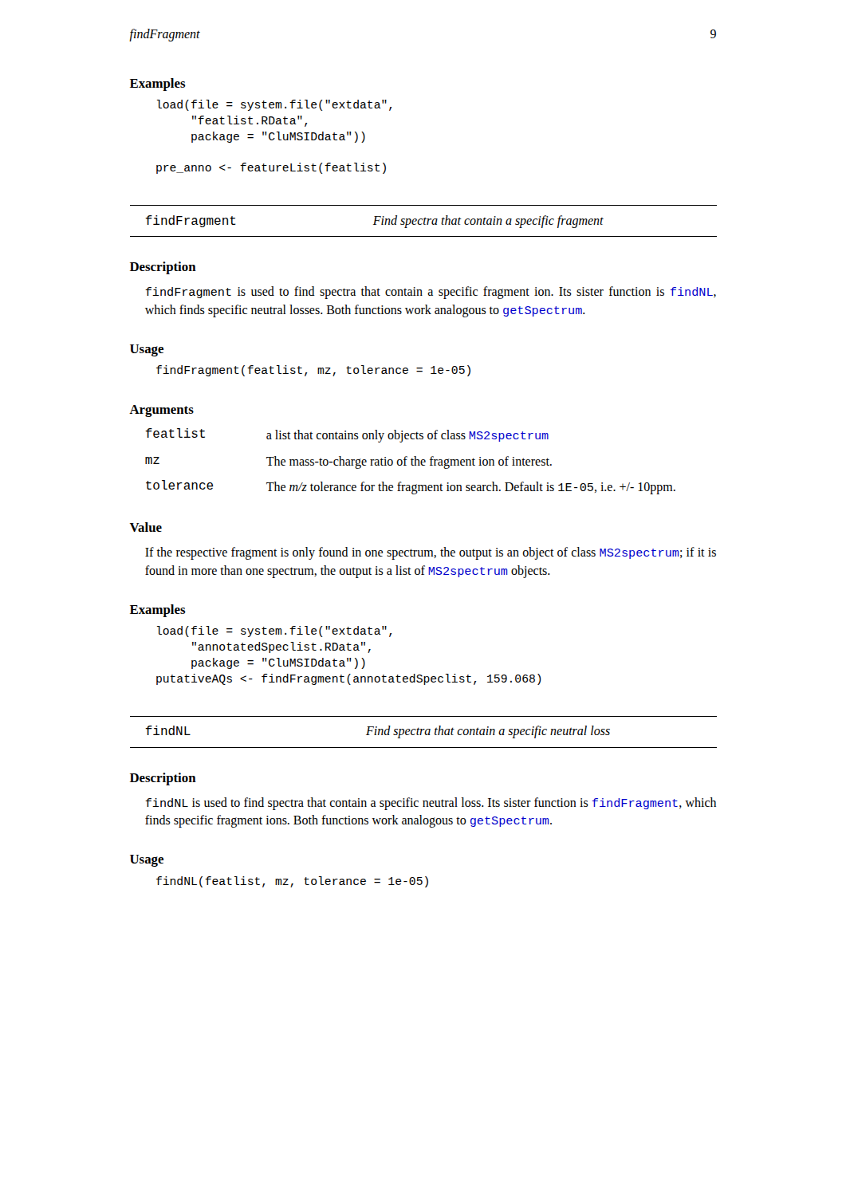findFragment 9
Examples
load(file = system.file("extdata",
     "featlist.RData",
     package = "CluMSIDdata"))

pre_anno <- featureList(featlist)
findFragment Find spectra that contain a specific fragment
Description
findFragment is used to find spectra that contain a specific fragment ion. Its sister function is findNL, which finds specific neutral losses. Both functions work analogous to getSpectrum.
Usage
findFragment(featlist, mz, tolerance = 1e-05)
Arguments
featlist
a list that contains only objects of class MS2spectrum
mz
The mass-to-charge ratio of the fragment ion of interest.
tolerance
The m/z tolerance for the fragment ion search. Default is 1E-05, i.e. +/- 10ppm.
Value
If the respective fragment is only found in one spectrum, the output is an object of class MS2spectrum; if it is found in more than one spectrum, the output is a list of MS2spectrum objects.
Examples
load(file = system.file("extdata",
     "annotatedSpeclist.RData",
     package = "CluMSIDdata"))
putativeAQs <- findFragment(annotatedSpeclist, 159.068)
findNL Find spectra that contain a specific neutral loss
Description
findNL is used to find spectra that contain a specific neutral loss. Its sister function is findFragment, which finds specific fragment ions. Both functions work analogous to getSpectrum.
Usage
findNL(featlist, mz, tolerance = 1e-05)